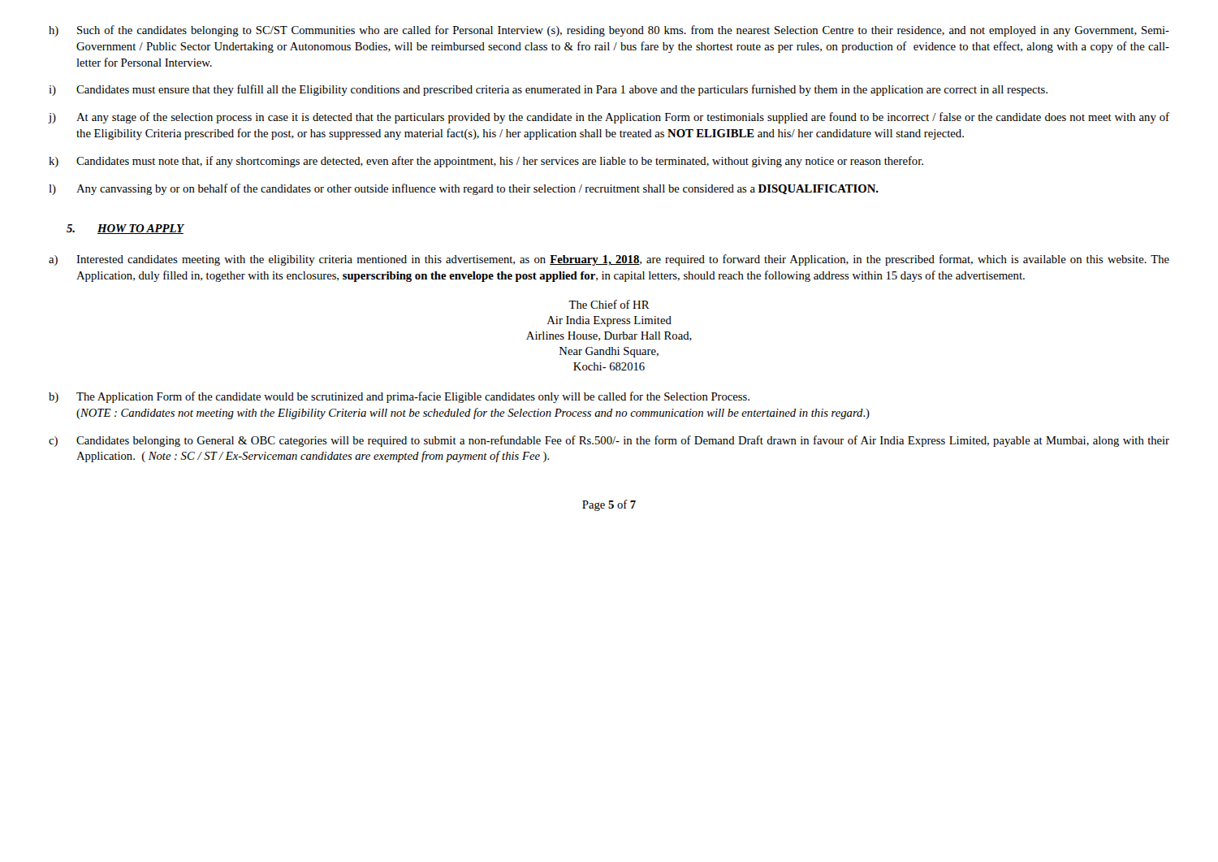h) Such of the candidates belonging to SC/ST Communities who are called for Personal Interview (s), residing beyond 80 kms. from the nearest Selection Centre to their residence, and not employed in any Government, Semi-Government / Public Sector Undertaking or Autonomous Bodies, will be reimbursed second class to & fro rail / bus fare by the shortest route as per rules, on production of evidence to that effect, along with a copy of the call-letter for Personal Interview.
i) Candidates must ensure that they fulfill all the Eligibility conditions and prescribed criteria as enumerated in Para 1 above and the particulars furnished by them in the application are correct in all respects.
j) At any stage of the selection process in case it is detected that the particulars provided by the candidate in the Application Form or testimonials supplied are found to be incorrect / false or the candidate does not meet with any of the Eligibility Criteria prescribed for the post, or has suppressed any material fact(s), his / her application shall be treated as NOT ELIGIBLE and his/ her candidature will stand rejected.
k) Candidates must note that, if any shortcomings are detected, even after the appointment, his / her services are liable to be terminated, without giving any notice or reason therefor.
l) Any canvassing by or on behalf of the candidates or other outside influence with regard to their selection / recruitment shall be considered as a DISQUALIFICATION.
5. HOW TO APPLY
a) Interested candidates meeting with the eligibility criteria mentioned in this advertisement, as on February 1, 2018, are required to forward their Application, in the prescribed format, which is available on this website. The Application, duly filled in, together with its enclosures, superscribing on the envelope the post applied for, in capital letters, should reach the following address within 15 days of the advertisement.
The Chief of HR
Air India Express Limited
Airlines House, Durbar Hall Road,
Near Gandhi Square,
Kochi- 682016
b) The Application Form of the candidate would be scrutinized and prima-facie Eligible candidates only will be called for the Selection Process.
(NOTE : Candidates not meeting with the Eligibility Criteria will not be scheduled for the Selection Process and no communication will be entertained in this regard.)
c) Candidates belonging to General & OBC categories will be required to submit a non-refundable Fee of Rs.500/- in the form of Demand Draft drawn in favour of Air India Express Limited, payable at Mumbai, along with their Application. ( Note : SC / ST / Ex-Serviceman candidates are exempted from payment of this Fee ).
Page 5 of 7